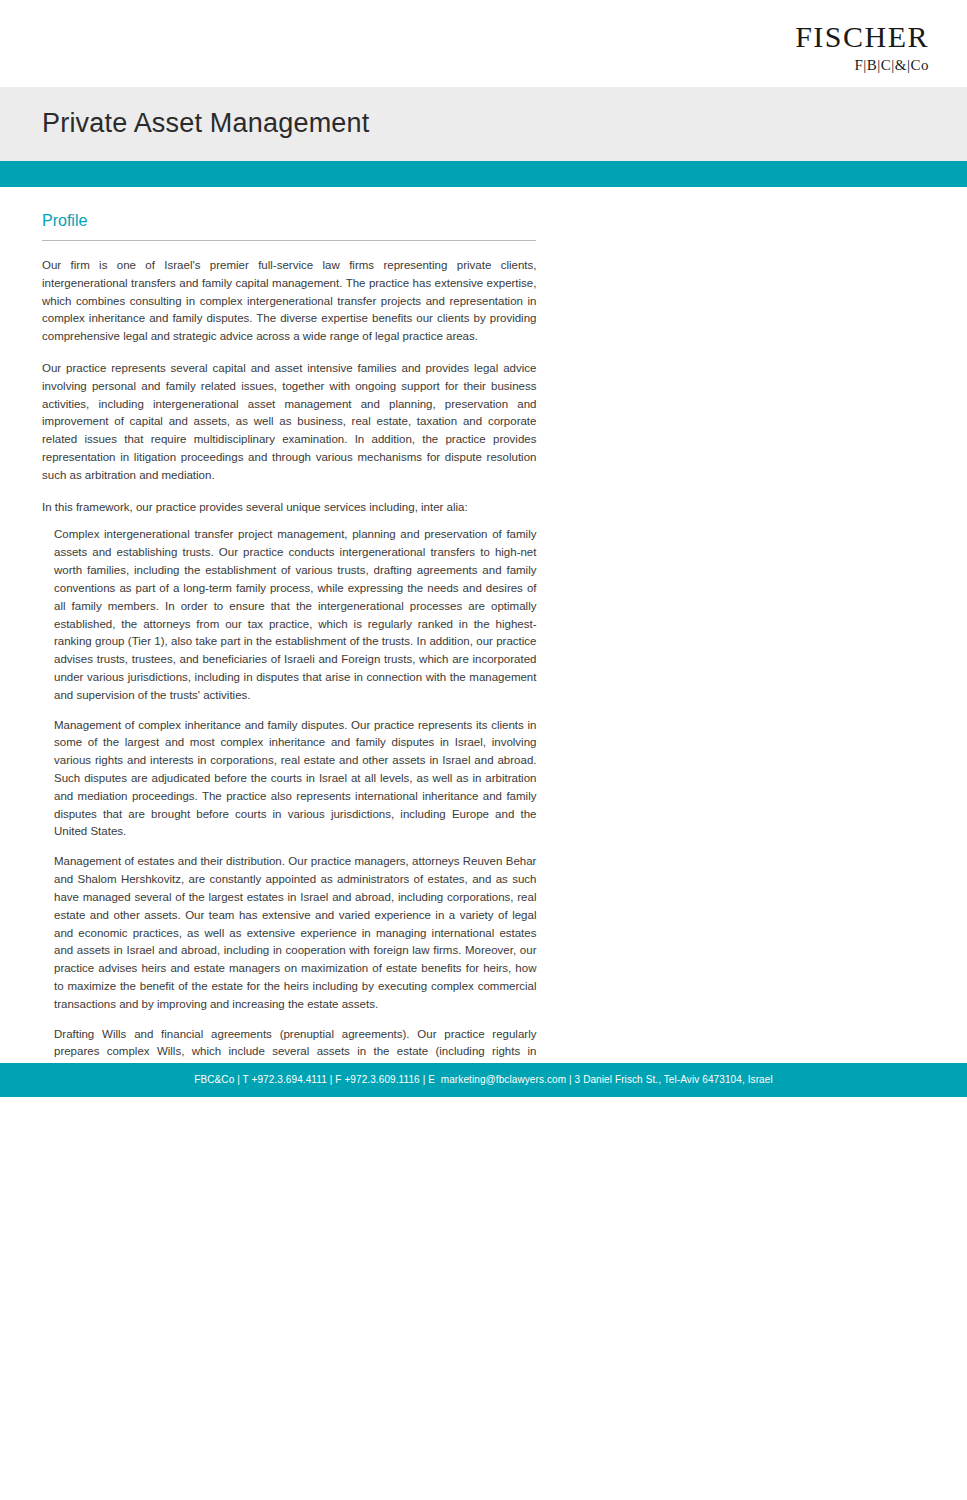FISCHER
F|B|C|&|Co
Private Asset Management
Profile
Our firm is one of Israel's premier full-service law firms representing private clients, intergenerational transfers and family capital management. The practice has extensive expertise, which combines consulting in complex intergenerational transfer projects and representation in complex inheritance and family disputes. The diverse expertise benefits our clients by providing comprehensive legal and strategic advice across a wide range of legal practice areas.
Our practice represents several capital and asset intensive families and provides legal advice involving personal and family related issues, together with ongoing support for their business activities, including intergenerational asset management and planning, preservation and improvement of capital and assets, as well as business, real estate, taxation and corporate related issues that require multidisciplinary examination. In addition, the practice provides representation in litigation proceedings and through various mechanisms for dispute resolution such as arbitration and mediation.
In this framework, our practice provides several unique services including, inter alia:
Complex intergenerational transfer project management, planning and preservation of family assets and establishing trusts. Our practice conducts intergenerational transfers to high-net worth families, including the establishment of various trusts, drafting agreements and family conventions as part of a long-term family process, while expressing the needs and desires of all family members. In order to ensure that the intergenerational processes are optimally established, the attorneys from our tax practice, which is regularly ranked in the highest-ranking group (Tier 1), also take part in the establishment of the trusts. In addition, our practice advises trusts, trustees, and beneficiaries of Israeli and Foreign trusts, which are incorporated under various jurisdictions, including in disputes that arise in connection with the management and supervision of the trusts' activities.
Management of complex inheritance and family disputes. Our practice represents its clients in some of the largest and most complex inheritance and family disputes in Israel, involving various rights and interests in corporations, real estate and other assets in Israel and abroad. Such disputes are adjudicated before the courts in Israel at all levels, as well as in arbitration and mediation proceedings. The practice also represents international inheritance and family disputes that are brought before courts in various jurisdictions, including Europe and the United States.
Management of estates and their distribution. Our practice managers, attorneys Reuven Behar and Shalom Hershkovitz, are constantly appointed as administrators of estates, and as such have managed several of the largest estates in Israel and abroad, including corporations, real estate and other assets. Our team has extensive and varied experience in a variety of legal and economic practices, as well as extensive experience in managing international estates and assets in Israel and abroad, including in cooperation with foreign law firms. Moreover, our practice advises heirs and estate managers on maximization of estate benefits for heirs, how to maximize the benefit of the estate for the heirs including by executing complex commercial transactions and by improving and increasing the estate assets.
Drafting Wills and financial agreements (prenuptial agreements). Our practice regularly prepares complex Wills, which include several assets in the estate (including rights in corporations, real estate properties in Israel and abroad and interests in various assets). In this context, our team assists in drafting Wills while preventing and minimizing future inheritance
FBC&Co | T +972.3.694.4111 | F +972.3.609.1116 | E marketing@fbclawyers.com | 3 Daniel Frisch St., Tel-Aviv 6473104, Israel